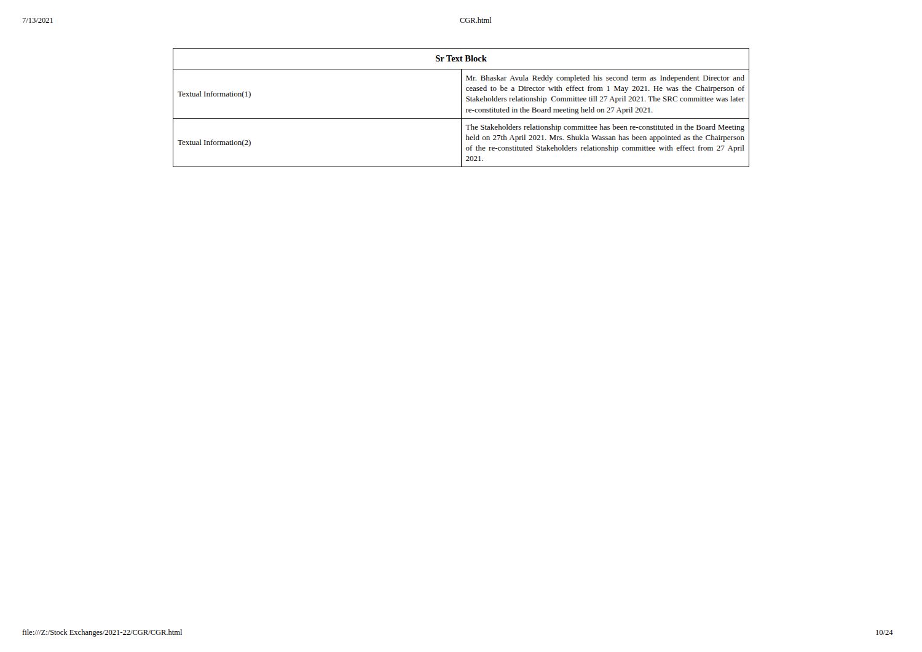7/13/2021 CGR.html
| Sr Text Block |
| --- |
| Textual Information(1) | Mr. Bhaskar Avula Reddy completed his second term as Independent Director and ceased to be a Director with effect from 1 May 2021. He was the Chairperson of Stakeholders relationship Committee till 27 April 2021. The SRC committee was later re-constituted in the Board meeting held on 27 April 2021. |
| Textual Information(2) | The Stakeholders relationship committee has been re-constituted in the Board Meeting held on 27th April 2021. Mrs. Shukla Wassan has been appointed as the Chairperson of the re-constituted Stakeholders relationship committee with effect from 27 April 2021. |
file:///Z:/Stock Exchanges/2021-22/CGR/CGR.html 10/24